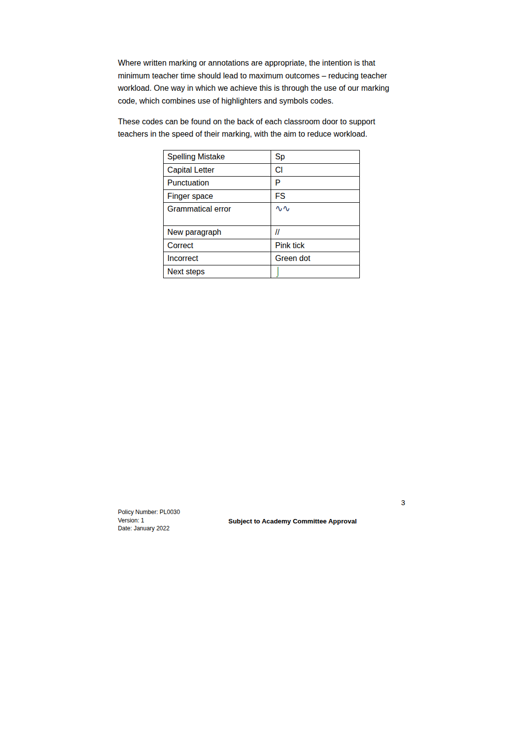Where written marking or annotations are appropriate, the intention is that minimum teacher time should lead to maximum outcomes – reducing teacher workload. One way in which we achieve this is through the use of our marking code, which combines use of highlighters and symbols codes.
These codes can be found on the back of each classroom door to support teachers in the speed of their marking, with the aim to reduce workload.
| Spelling Mistake | Sp |
| Capital Letter | Cl |
| Punctuation | P |
| Finger space | FS |
| Grammatical error | ∿∿ |
| New paragraph | // |
| Correct | Pink tick |
| Incorrect | Green dot |
| Next steps | ⌡ |
3
Policy Number: PL0030
Version: 1
Date: January 2022
Subject to Academy Committee Approval